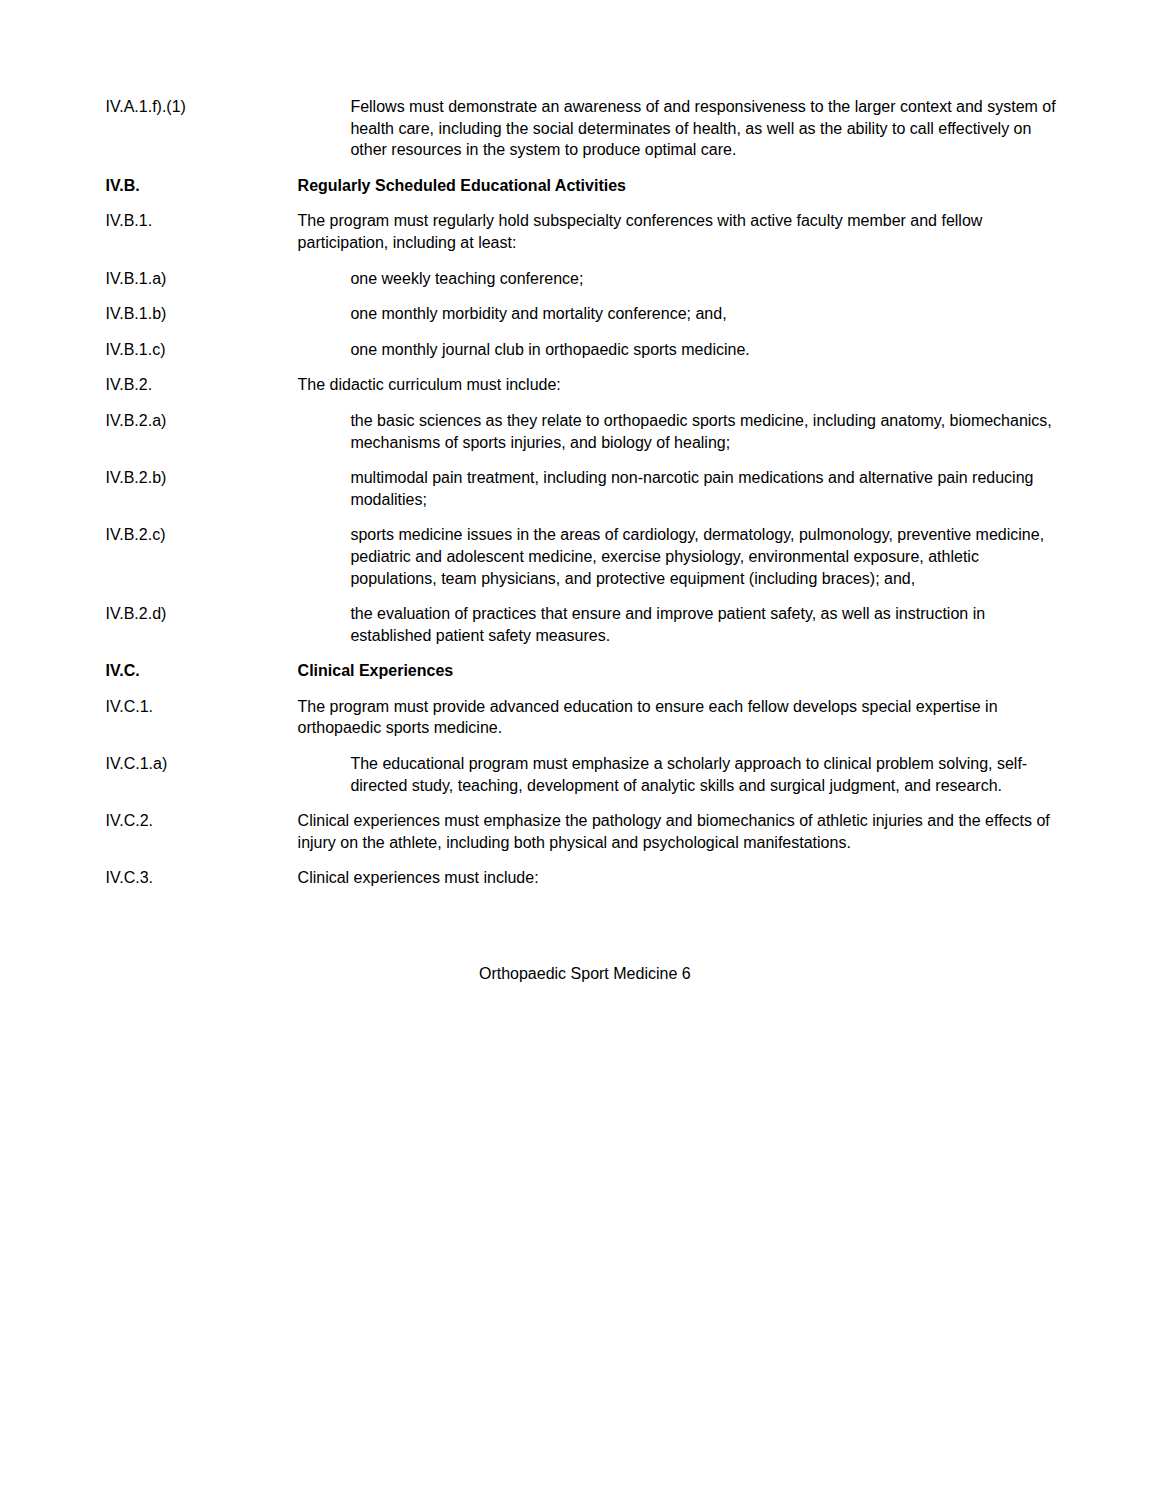| IV.A.1.f).(1) | Fellows must demonstrate an awareness of and responsiveness to the larger context and system of health care, including the social determinates of health, as well as the ability to call effectively on other resources in the system to produce optimal care. |
| IV.B. | Regularly Scheduled Educational Activities |
| IV.B.1. | The program must regularly hold subspecialty conferences with active faculty member and fellow participation, including at least: |
| IV.B.1.a) | one weekly teaching conference; |
| IV.B.1.b) | one monthly morbidity and mortality conference; and, |
| IV.B.1.c) | one monthly journal club in orthopaedic sports medicine. |
| IV.B.2. | The didactic curriculum must include: |
| IV.B.2.a) | the basic sciences as they relate to orthopaedic sports medicine, including anatomy, biomechanics, mechanisms of sports injuries, and biology of healing; |
| IV.B.2.b) | multimodal pain treatment, including non-narcotic pain medications and alternative pain reducing modalities; |
| IV.B.2.c) | sports medicine issues in the areas of cardiology, dermatology, pulmonology, preventive medicine, pediatric and adolescent medicine, exercise physiology, environmental exposure, athletic populations, team physicians, and protective equipment (including braces); and, |
| IV.B.2.d) | the evaluation of practices that ensure and improve patient safety, as well as instruction in established patient safety measures. |
| IV.C. | Clinical Experiences |
| IV.C.1. | The program must provide advanced education to ensure each fellow develops special expertise in orthopaedic sports medicine. |
| IV.C.1.a) | The educational program must emphasize a scholarly approach to clinical problem solving, self-directed study, teaching, development of analytic skills and surgical judgment, and research. |
| IV.C.2. | Clinical experiences must emphasize the pathology and biomechanics of athletic injuries and the effects of injury on the athlete, including both physical and psychological manifestations. |
| IV.C.3. | Clinical experiences must include: |
Orthopaedic Sport Medicine 6